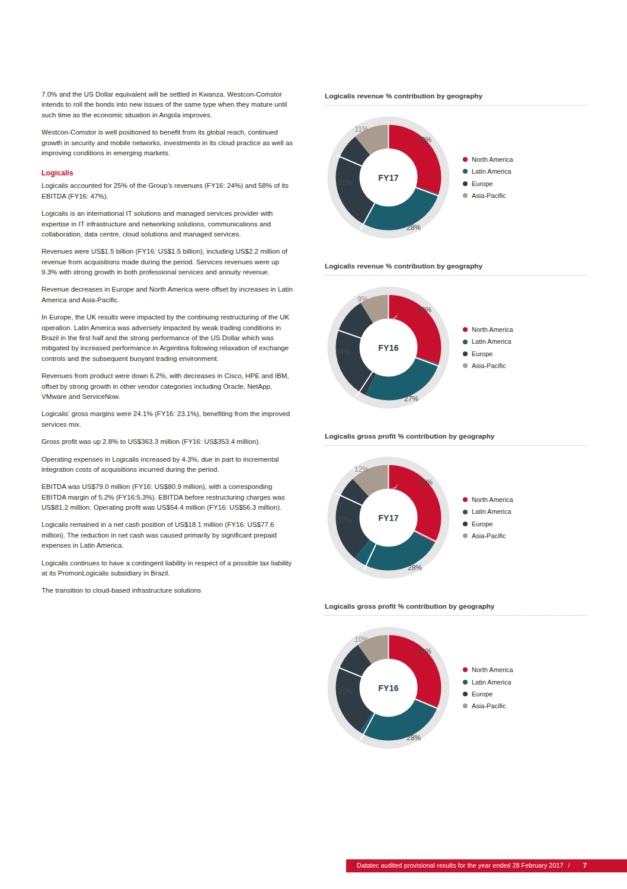7.0% and the US Dollar equivalent will be settled in Kwanza. Westcon-Comstor intends to roll the bonds into new issues of the same type when they mature until such time as the economic situation in Angola improves.
Westcon-Comstor is well positioned to benefit from its global reach, continued growth in security and mobile networks, investments in its cloud practice as well as improving conditions in emerging markets.
Logicalis
Logicalis accounted for 25% of the Group’s revenues (FY16: 24%) and 58% of its EBITDA (FY16: 47%).
Logicalis is an international IT solutions and managed services provider with expertise in IT infrastructure and networking solutions, communications and collaboration, data centre, cloud solutions and managed services.
Revenues were US$1.5 billion (FY16: US$1.5 billion), including US$2.2 million of revenue from acquisitions made during the period. Services revenues were up 9.3% with strong growth in both professional services and annuity revenue.
Revenue decreases in Europe and North America were offset by increases in Latin America and Asia-Pacific.
In Europe, the UK results were impacted by the continuing restructuring of the UK operation. Latin America was adversely impacted by weak trading conditions in Brazil in the first half and the strong performance of the US Dollar which was mitigated by increased performance in Argentina following relaxation of exchange controls and the subsequent buoyant trading environment.
Revenues from product were down 6.2%, with decreases in Cisco, HPE and IBM, offset by strong growth in other vendor categories including Oracle, NetApp, VMware and ServiceNow.
Logicalis’ gross margins were 24.1% (FY16: 23.1%), benefiting from the improved services mix.
Gross profit was up 2.8% to US$363.3 million (FY16: US$353.4 million).
Operating expenses in Logicalis increased by 4.3%, due in part to incremental integration costs of acquisitions incurred during the period.
EBITDA was US$79.0 million (FY16: US$80.9 million), with a corresponding EBITDA margin of 5.2% (FY16:5.3%). EBITDA before restructuring charges was US$81.2 million. Operating profit was US$54.4 million (FY16: US$56.3 million).
Logicalis remained in a net cash position of US$18.1 million (FY16: US$77.6 million). The reduction in net cash was caused primarily by significant prepaid expenses in Latin America.
Logicalis continues to have a contingent liability in respect of a possible tax liability at its PromonLogicalis subsidiary in Brazil.
The transition to cloud-based infrastructure solutions
Logicalis revenue % contribution by geography
30% 28% 31% 11%
FY17
North America
Latin America
Europe
Asia-Pacific
Logicalis revenue % contribution by geography
30% 27% 34% 9%
FY16
North America
Latin America
Europe
Asia-Pacific
Logicalis gross profit % contribution by geography
33% 28% 27% 12%
FY17
North America
Latin America
Europe
Asia-Pacific
Logicalis gross profit % contribution by geography
31% 28% 31% 10%
FY16
North America
Latin America
Europe
Asia-Pacific
Datatec audited provisional results for the year ended 28 February 2017 /
7